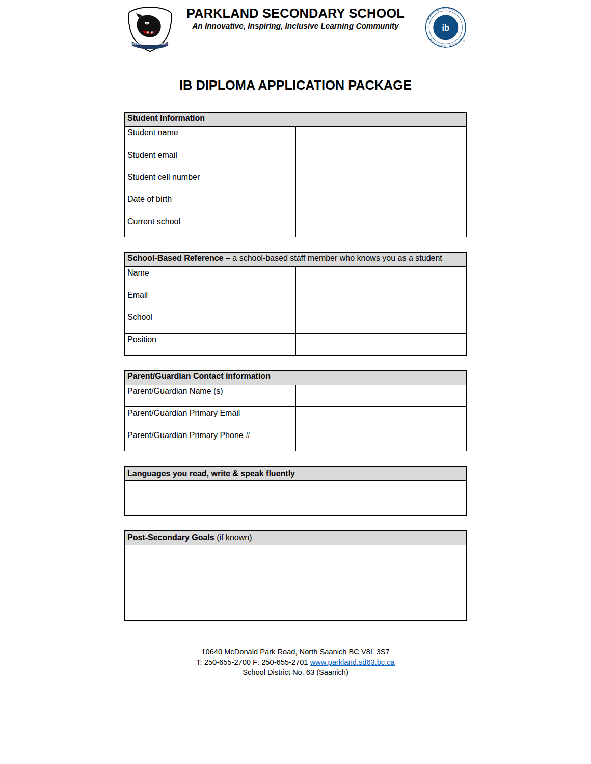PARKLAND SECONDARY
ib WORLD SCHOOL WORLD SCHOOL ®
PARKLAND SECONDARY SCHOOL
An Innovative, Inspiring, Inclusive Learning Community
IB DIPLOMA APPLICATION PACKAGE
| Student Information |
| --- |
| Student name | |
| Student email | |
| Student cell number | |
| Date of birth | |
| Current school | |
| School-Based Reference – a school-based staff member who knows you as a student |
| --- |
| Name | |
| Email | |
| School | |
| Position | |
| Parent/Guardian Contact information |
| --- |
| Parent/Guardian Name (s) | |
| Parent/Guardian Primary Email | |
| Parent/Guardian Primary Phone # | |
| Languages you read, write & speak fluently |
| --- |
| Post-Secondary Goals (if known) |
| --- |
10640 McDonald Park Road, North Saanich BC V8L 3S7
T: 250-655-2700 F: 250-655-2701 www.parkland.sd63.bc.ca
School District No. 63 (Saanich)